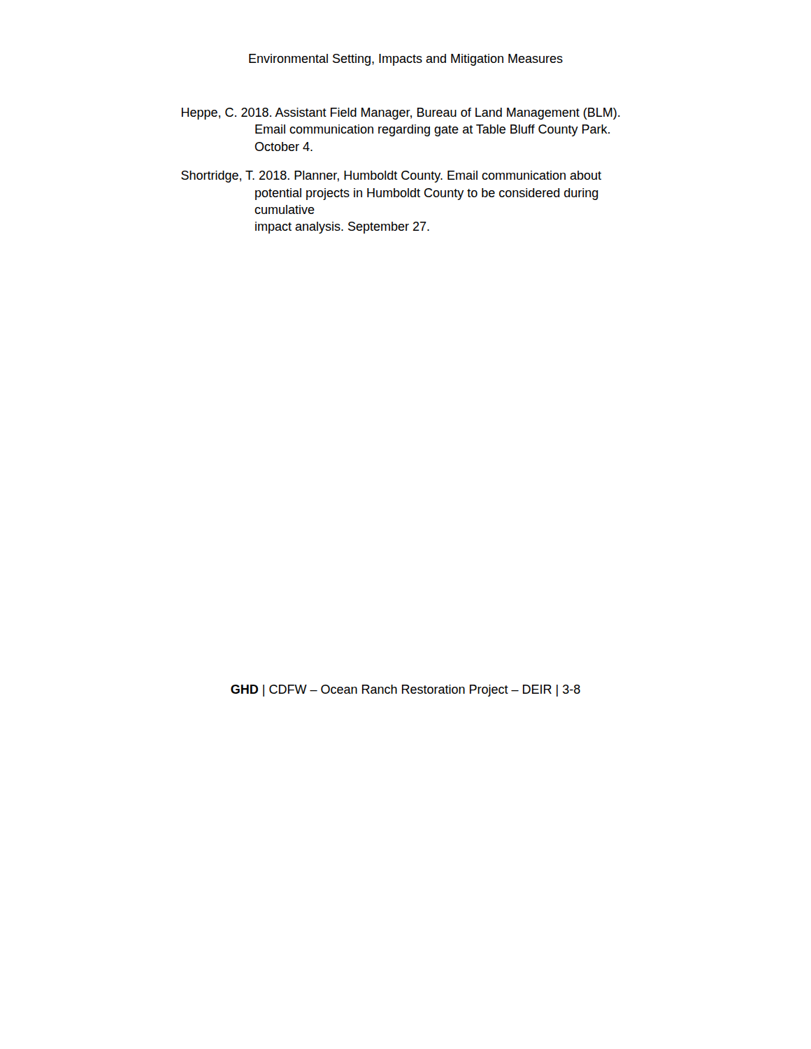Environmental Setting, Impacts and Mitigation Measures
Heppe, C. 2018. Assistant Field Manager, Bureau of Land Management (BLM). Email communication regarding gate at Table Bluff County Park. October 4.
Shortridge, T. 2018. Planner, Humboldt County. Email communication about potential projects in Humboldt County to be considered during cumulative impact analysis. September 27.
GHD | CDFW – Ocean Ranch Restoration Project – DEIR | 3-8